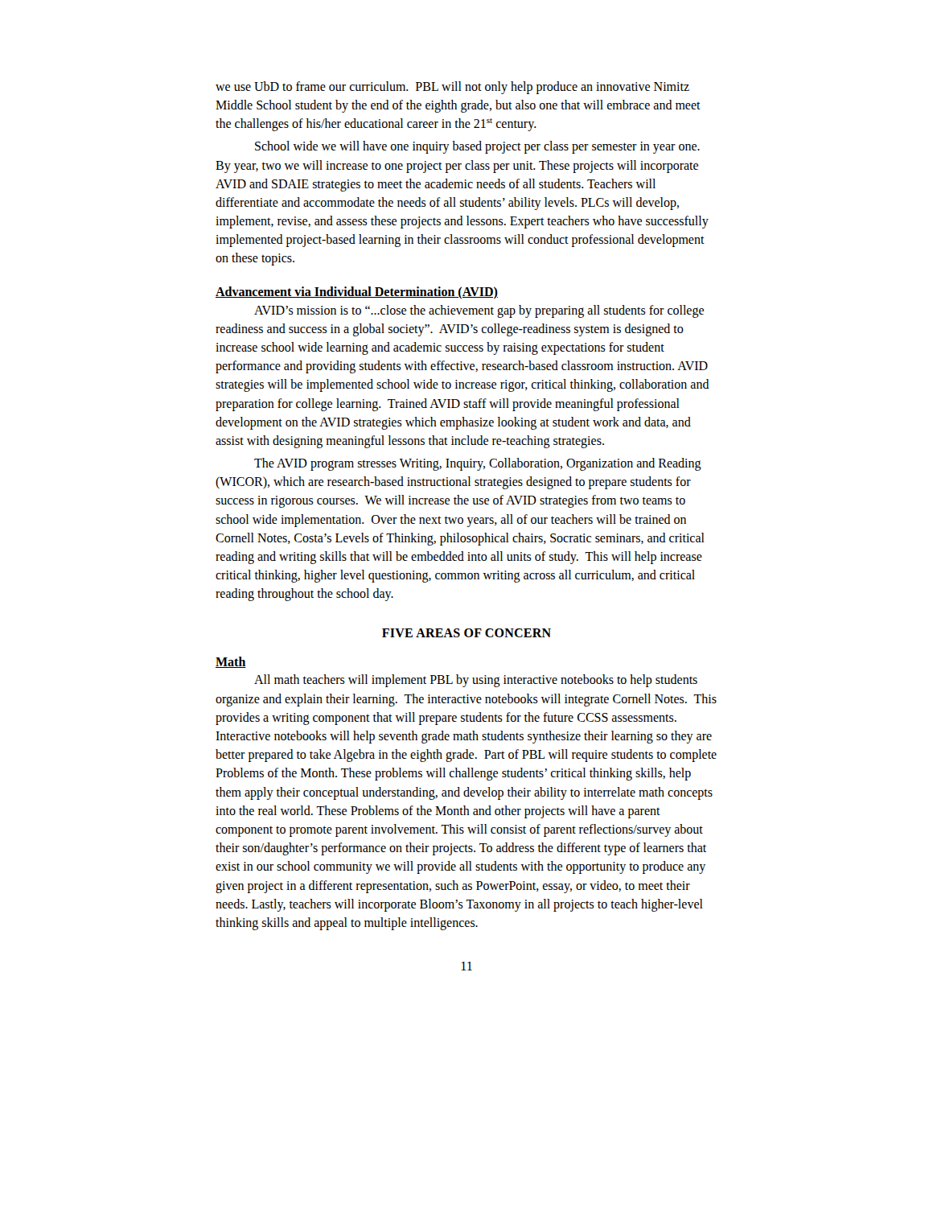we use UbD to frame our curriculum. PBL will not only help produce an innovative Nimitz Middle School student by the end of the eighth grade, but also one that will embrace and meet the challenges of his/her educational career in the 21st century.
School wide we will have one inquiry based project per class per semester in year one. By year, two we will increase to one project per class per unit. These projects will incorporate AVID and SDAIE strategies to meet the academic needs of all students. Teachers will differentiate and accommodate the needs of all students’ ability levels. PLCs will develop, implement, revise, and assess these projects and lessons. Expert teachers who have successfully implemented project-based learning in their classrooms will conduct professional development on these topics.
Advancement via Individual Determination (AVID)
AVID’s mission is to “...close the achievement gap by preparing all students for college readiness and success in a global society”. AVID’s college-readiness system is designed to increase school wide learning and academic success by raising expectations for student performance and providing students with effective, research-based classroom instruction. AVID strategies will be implemented school wide to increase rigor, critical thinking, collaboration and preparation for college learning. Trained AVID staff will provide meaningful professional development on the AVID strategies which emphasize looking at student work and data, and assist with designing meaningful lessons that include re-teaching strategies.
The AVID program stresses Writing, Inquiry, Collaboration, Organization and Reading (WICOR), which are research-based instructional strategies designed to prepare students for success in rigorous courses. We will increase the use of AVID strategies from two teams to school wide implementation. Over the next two years, all of our teachers will be trained on Cornell Notes, Costa’s Levels of Thinking, philosophical chairs, Socratic seminars, and critical reading and writing skills that will be embedded into all units of study. This will help increase critical thinking, higher level questioning, common writing across all curriculum, and critical reading throughout the school day.
FIVE AREAS OF CONCERN
Math
All math teachers will implement PBL by using interactive notebooks to help students organize and explain their learning. The interactive notebooks will integrate Cornell Notes. This provides a writing component that will prepare students for the future CCSS assessments. Interactive notebooks will help seventh grade math students synthesize their learning so they are better prepared to take Algebra in the eighth grade. Part of PBL will require students to complete Problems of the Month. These problems will challenge students’ critical thinking skills, help them apply their conceptual understanding, and develop their ability to interrelate math concepts into the real world. These Problems of the Month and other projects will have a parent component to promote parent involvement. This will consist of parent reflections/survey about their son/daughter’s performance on their projects. To address the different type of learners that exist in our school community we will provide all students with the opportunity to produce any given project in a different representation, such as PowerPoint, essay, or video, to meet their needs. Lastly, teachers will incorporate Bloom’s Taxonomy in all projects to teach higher-level thinking skills and appeal to multiple intelligences.
11